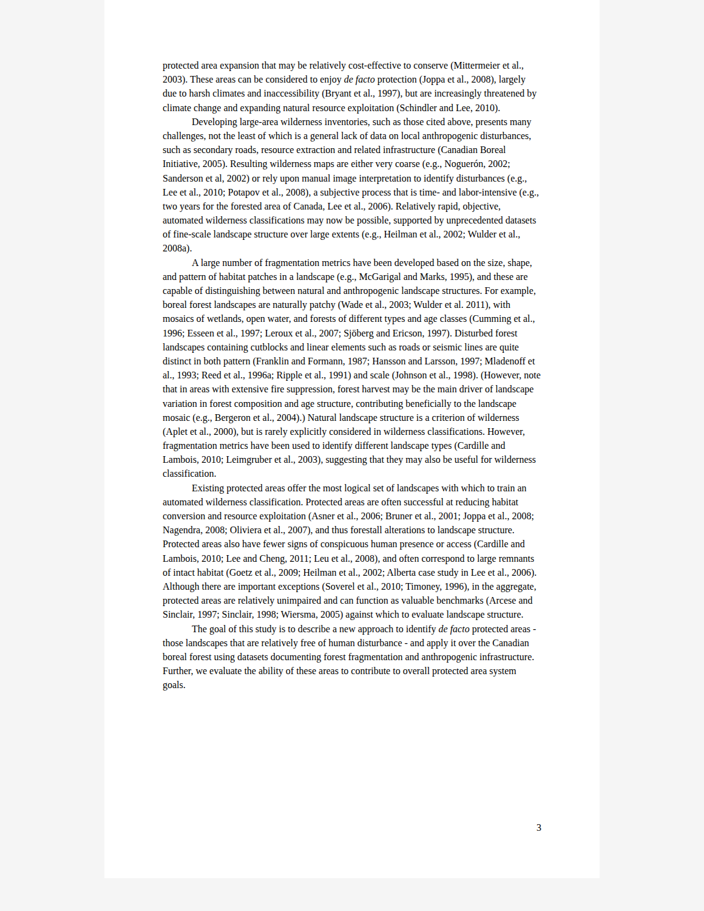protected area expansion that may be relatively cost-effective to conserve (Mittermeier et al., 2003). These areas can be considered to enjoy de facto protection (Joppa et al., 2008), largely due to harsh climates and inaccessibility (Bryant et al., 1997), but are increasingly threatened by climate change and expanding natural resource exploitation (Schindler and Lee, 2010).
Developing large-area wilderness inventories, such as those cited above, presents many challenges, not the least of which is a general lack of data on local anthropogenic disturbances, such as secondary roads, resource extraction and related infrastructure (Canadian Boreal Initiative, 2005). Resulting wilderness maps are either very coarse (e.g., Noguerón, 2002; Sanderson et al, 2002) or rely upon manual image interpretation to identify disturbances (e.g., Lee et al., 2010; Potapov et al., 2008), a subjective process that is time- and labor-intensive (e.g., two years for the forested area of Canada, Lee et al., 2006). Relatively rapid, objective, automated wilderness classifications may now be possible, supported by unprecedented datasets of fine-scale landscape structure over large extents (e.g., Heilman et al., 2002; Wulder et al., 2008a).
A large number of fragmentation metrics have been developed based on the size, shape, and pattern of habitat patches in a landscape (e.g., McGarigal and Marks, 1995), and these are capable of distinguishing between natural and anthropogenic landscape structures. For example, boreal forest landscapes are naturally patchy (Wade et al., 2003; Wulder et al. 2011), with mosaics of wetlands, open water, and forests of different types and age classes (Cumming et al., 1996; Esseen et al., 1997; Leroux et al., 2007; Sjöberg and Ericson, 1997). Disturbed forest landscapes containing cutblocks and linear elements such as roads or seismic lines are quite distinct in both pattern (Franklin and Formann, 1987; Hansson and Larsson, 1997; Mladenoff et al., 1993; Reed et al., 1996a; Ripple et al., 1991) and scale (Johnson et al., 1998). (However, note that in areas with extensive fire suppression, forest harvest may be the main driver of landscape variation in forest composition and age structure, contributing beneficially to the landscape mosaic (e.g., Bergeron et al., 2004).) Natural landscape structure is a criterion of wilderness (Aplet et al., 2000), but is rarely explicitly considered in wilderness classifications. However, fragmentation metrics have been used to identify different landscape types (Cardille and Lambois, 2010; Leimgruber et al., 2003), suggesting that they may also be useful for wilderness classification.
Existing protected areas offer the most logical set of landscapes with which to train an automated wilderness classification. Protected areas are often successful at reducing habitat conversion and resource exploitation (Asner et al., 2006; Bruner et al., 2001; Joppa et al., 2008; Nagendra, 2008; Oliviera et al., 2007), and thus forestall alterations to landscape structure. Protected areas also have fewer signs of conspicuous human presence or access (Cardille and Lambois, 2010; Lee and Cheng, 2011; Leu et al., 2008), and often correspond to large remnants of intact habitat (Goetz et al., 2009; Heilman et al., 2002; Alberta case study in Lee et al., 2006). Although there are important exceptions (Soverel et al., 2010; Timoney, 1996), in the aggregate, protected areas are relatively unimpaired and can function as valuable benchmarks (Arcese and Sinclair, 1997; Sinclair, 1998; Wiersma, 2005) against which to evaluate landscape structure.
The goal of this study is to describe a new approach to identify de facto protected areas - those landscapes that are relatively free of human disturbance - and apply it over the Canadian boreal forest using datasets documenting forest fragmentation and anthropogenic infrastructure. Further, we evaluate the ability of these areas to contribute to overall protected area system goals.
3